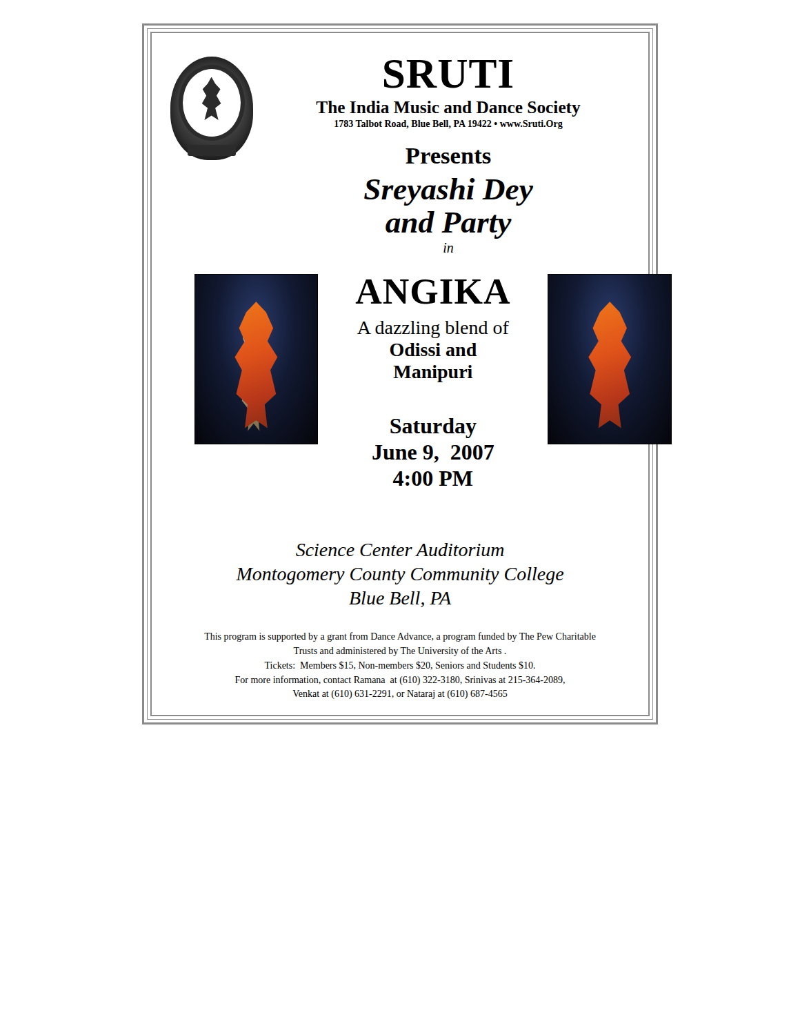SRUTI
The India Music and Dance Society
1783 Talbot Road, Blue Bell, PA 19422 • www.Sruti.Org
Presents
Sreyashi Dey
and Party
in
ANGIKA
A dazzling blend of
Odissi and Manipuri
Saturday
June 9, 2007
4:00 PM
Science Center Auditorium
Montogomery County Community College
Blue Bell, PA
This program is supported by a grant from Dance Advance, a program funded by The Pew Charitable
Trusts and administered by The University of the Arts .
Tickets: Members $15, Non-members $20, Seniors and Students $10.
For more information, contact Ramana at (610) 322-3180, Srinivas at 215-364-2089,
Venkat at (610) 631-2291, or Nataraj at (610) 687-4565